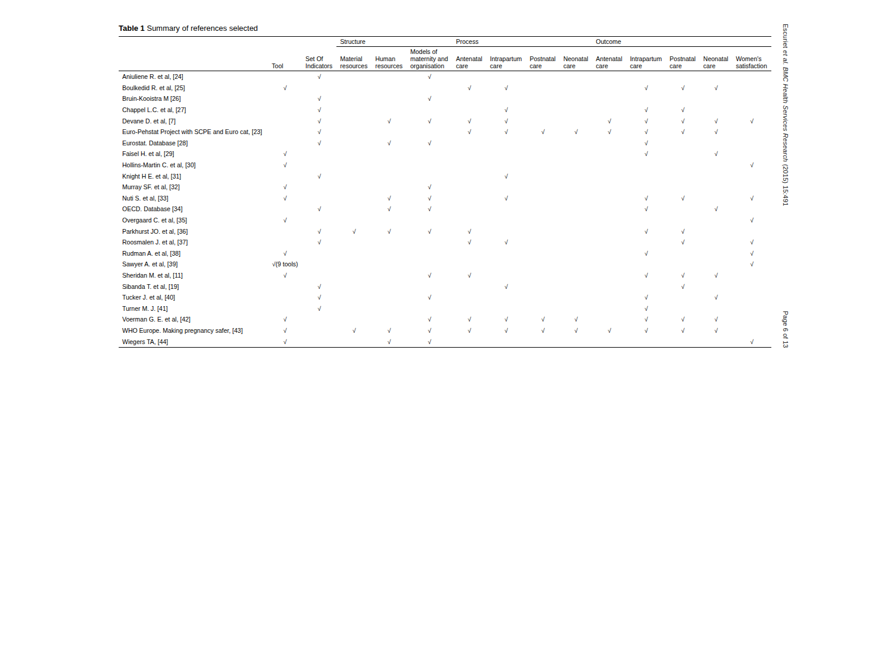Escuriet et al. BMC Health Services Research (2015) 15:491
Page 6 of 13
Table 1 Summary of references selected
| | Tool | Set Of Indicators | Structure | Process | Outcome |
| --- | --- | --- | --- | --- | --- |
| Material resources | Human resources | Models of maternity and organisation | Antenatal care | Intrapartum care | Postnatal care | Neonatal care | Antenatal care | Intrapartum care | Postnatal care | Neonatal care | Women's satisfaction |
| Aniuliene R. et al, [24] | | √ | | | √ | | | | | | | | | |
| Boulkedid R. et al, [25] | √ | | | | | √ | √ | | | | √ | √ | √ | |
| Bruin-Kooistra M [26] | | √ | | | √ | | | | | | | | | |
| Chappel L.C. et al, [27] | | √ | | | | | √ | | | | √ | √ | | |
| Devane D. et al, [7] | | √ | | √ | √ | √ | √ | | | √ | √ | √ | √ | √ |
| Euro-Pehstat Project with SCPE and Euro cat, [23] | | √ | | | | √ | √ | √ | √ | √ | √ | √ | √ | |
| Eurostat. Database [28] | | √ | | √ | √ | | | | | | √ | | | |
| Faisel H. et al, [29] | √ | | | | | | | | | | √ | | √ | |
| Hollins-Martin C. et al, [30] | √ | | | | | | | | | | | | | √ |
| Knight H E. et al, [31] | | √ | | | | | √ | | | | | | | |
| Murray SF. et al, [32] | √ | | | | √ | | | | | | | | | |
| Nuti S. et al, [33] | √ | | | √ | √ | | √ | | | | √ | √ | | √ |
| OECD. Database [34] | | √ | | √ | √ | | | | | | √ | | √ | |
| Overgaard C. et al, [35] | √ | | | | | | | | | | | | | √ |
| Parkhurst JO. et al, [36] | | √ | √ | √ | √ | √ | | | | | √ | √ | | |
| Roosmalen J. et al, [37] | | √ | | | | √ | √ | | | | | √ | | √ |
| Rudman A. et al, [38] | √ | | | | | | | | | | √ | | | √ |
| Sawyer A. et al, [39] | √(9 tools) | | | | | | | | | | | | | √ |
| Sheridan M. et al, [11] | √ | | | | √ | √ | | | | | √ | √ | √ | |
| Sibanda T. et al, [19] | | √ | | | | | √ | | | | | √ | | |
| Tucker J. et al, [40] | | √ | | | √ | | | | | | √ | | √ | |
| Turner M. J. [41] | | √ | | | | | | | | | √ | | | |
| Voerman G. E. et al, [42] | √ | | | | √ | √ | √ | √ | √ | | √ | √ | √ | |
| WHO Europe. Making pregnancy safer, [43] | √ | | √ | √ | √ | √ | √ | √ | √ | √ | √ | √ | √ | |
| Wiegers TA, [44] | √ | | | √ | √ | | | | | | | | | √ |